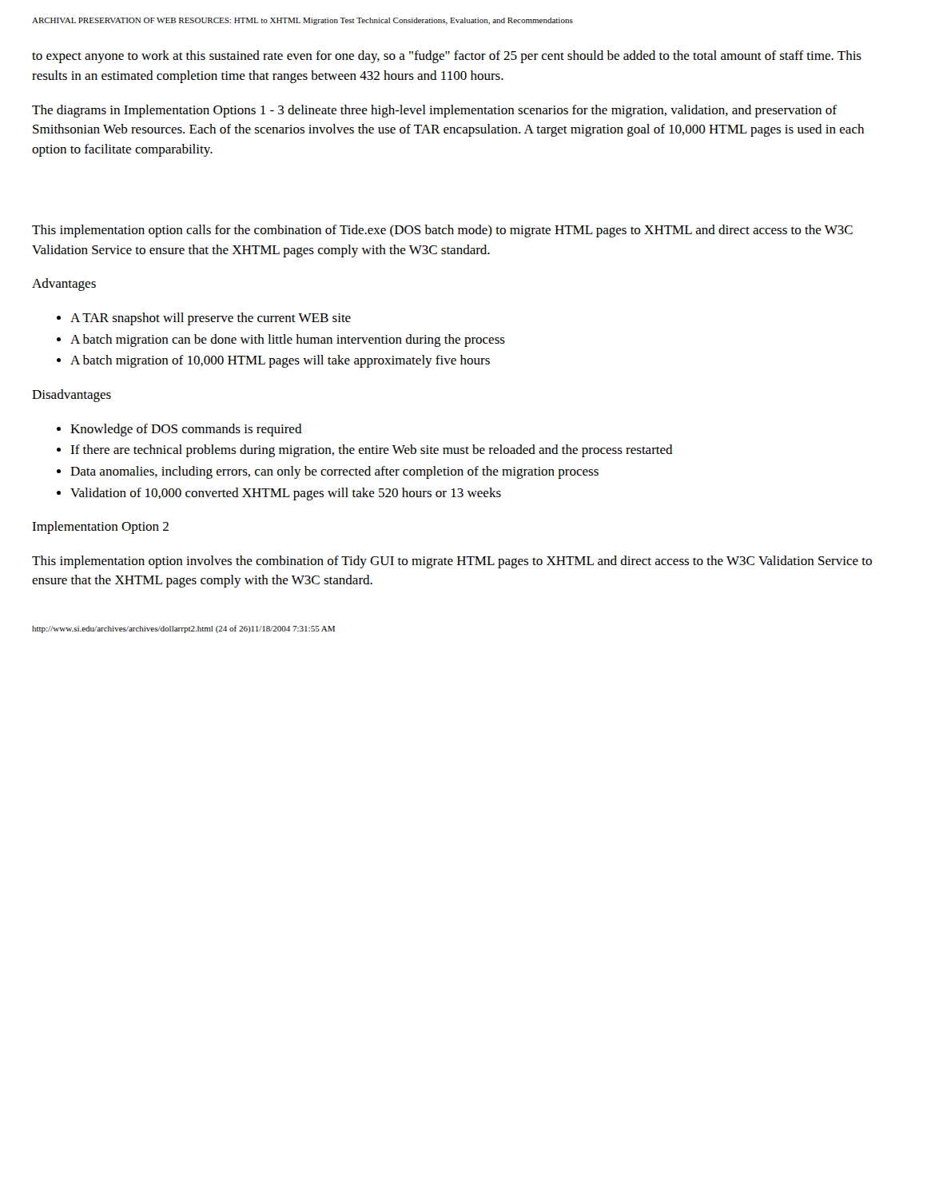ARCHIVAL PRESERVATION OF WEB RESOURCES: HTML to XHTML Migration Test Technical Considerations, Evaluation, and Recommendations
to expect anyone to work at this sustained rate even for one day, so a "fudge" factor of 25 per cent should be added to the total amount of staff time. This results in an estimated completion time that ranges between 432 hours and 1100 hours.
The diagrams in Implementation Options 1 - 3 delineate three high-level implementation scenarios for the migration, validation, and preservation of Smithsonian Web resources. Each of the scenarios involves the use of TAR encapsulation. A target migration goal of 10,000 HTML pages is used in each option to facilitate comparability.
This implementation option calls for the combination of Tide.exe (DOS batch mode) to migrate HTML pages to XHTML and direct access to the W3C Validation Service to ensure that the XHTML pages comply with the W3C standard.
Advantages
A TAR snapshot will preserve the current WEB site
A batch migration can be done with little human intervention during the process
A batch migration of 10,000 HTML pages will take approximately five hours
Disadvantages
Knowledge of DOS commands is required
If there are technical problems during migration, the entire Web site must be reloaded and the process restarted
Data anomalies, including errors, can only be corrected after completion of the migration process
Validation of 10,000 converted XHTML pages will take 520 hours or 13 weeks
Implementation Option 2
This implementation option involves the combination of Tidy GUI to migrate HTML pages to XHTML and direct access to the W3C Validation Service to ensure that the XHTML pages comply with the W3C standard.
http://www.si.edu/archives/archives/dollarrpt2.html (24 of 26)11/18/2004 7:31:55 AM